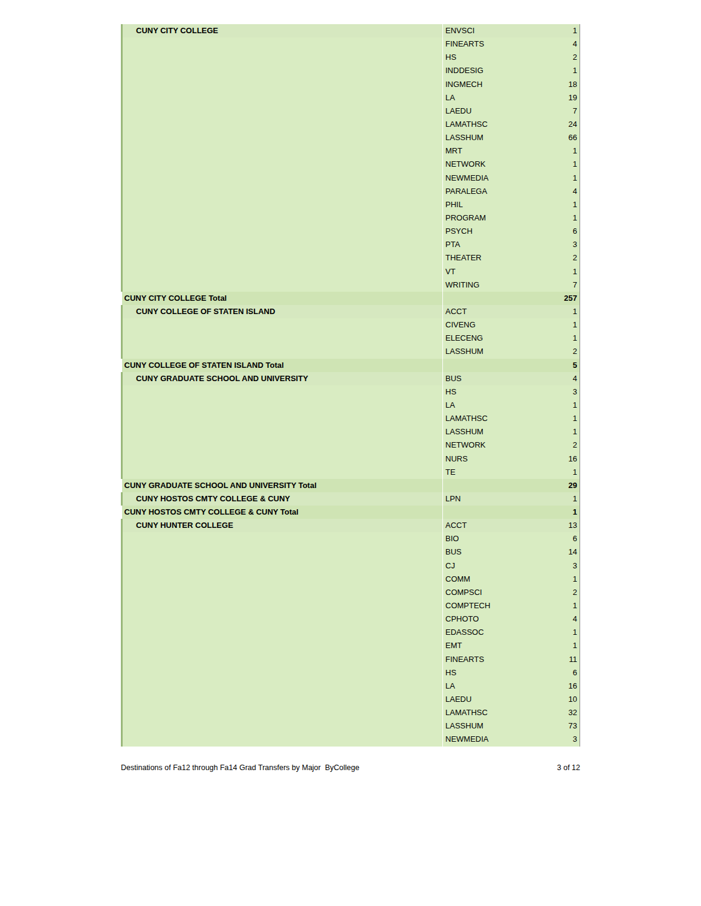| CUNY CITY COLLEGE | ENVSCI | 1 |
| | FINEARTS | 4 |
| | HS | 2 |
| | INDDESIG | 1 |
| | INGMECH | 18 |
| | LA | 19 |
| | LAEDU | 7 |
| | LAMATHSC | 24 |
| | LASSHUM | 66 |
| | MRT | 1 |
| | NETWORK | 1 |
| | NEWMEDIA | 1 |
| | PARALEGA | 4 |
| | PHIL | 1 |
| | PROGRAM | 1 |
| | PSYCH | 6 |
| | PTA | 3 |
| | THEATER | 2 |
| | VT | 1 |
| | WRITING | 7 |
| CUNY CITY COLLEGE Total | | 257 |
| CUNY COLLEGE OF STATEN ISLAND | ACCT | 1 |
| | CIVENG | 1 |
| | ELECENG | 1 |
| | LASSHUM | 2 |
| CUNY COLLEGE OF STATEN ISLAND Total | | 5 |
| CUNY GRADUATE SCHOOL AND UNIVERSITY | BUS | 4 |
| | HS | 3 |
| | LA | 1 |
| | LAMATHSC | 1 |
| | LASSHUM | 1 |
| | NETWORK | 2 |
| | NURS | 16 |
| | TE | 1 |
| CUNY GRADUATE SCHOOL AND UNIVERSITY Total | | 29 |
| CUNY HOSTOS CMTY COLLEGE & CUNY | LPN | 1 |
| CUNY HOSTOS CMTY COLLEGE & CUNY Total | | 1 |
| CUNY HUNTER COLLEGE | ACCT | 13 |
| | BIO | 6 |
| | BUS | 14 |
| | CJ | 3 |
| | COMM | 1 |
| | COMPSCI | 2 |
| | COMPTECH | 1 |
| | CPHOTO | 4 |
| | EDASSOC | 1 |
| | EMT | 1 |
| | FINEARTS | 11 |
| | HS | 6 |
| | LA | 16 |
| | LAEDU | 10 |
| | LAMATHSC | 32 |
| | LASSHUM | 73 |
| | NEWMEDIA | 3 |
Destinations of Fa12 through Fa14 Grad Transfers by Major ByCollege 3 of 12